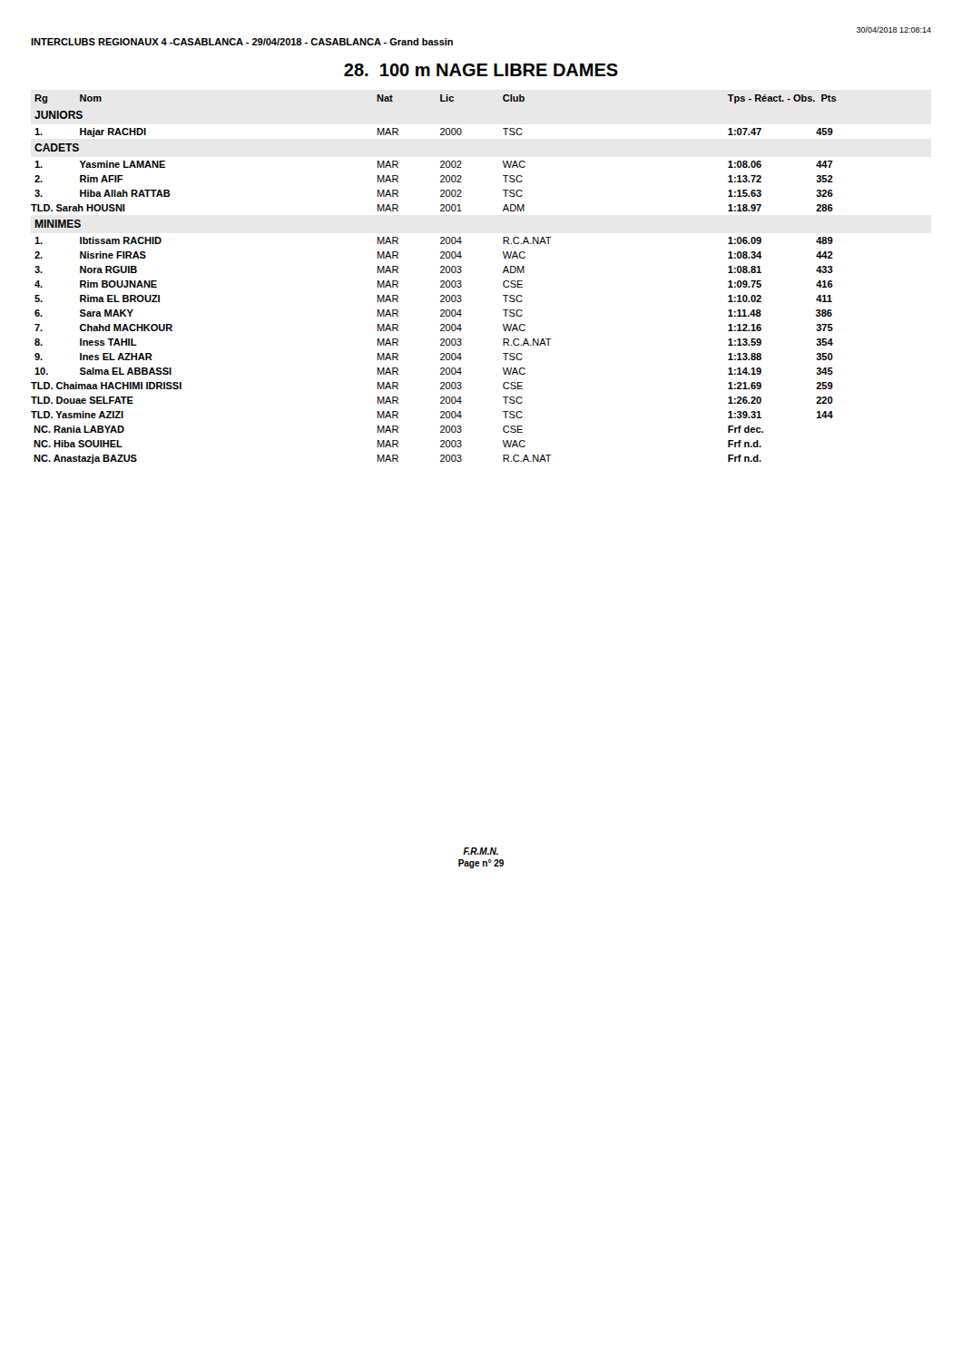30/04/2018 12:08:14
INTERCLUBS REGIONAUX 4 -CASABLANCA - 29/04/2018 - CASABLANCA - Grand bassin
28. 100 m NAGE LIBRE DAMES
| Rg | Nom | Nat | Lic | Club | Tps - Réact. - Obs. Pts |
| --- | --- | --- | --- | --- | --- |
| JUNIORS |
| 1. | Hajar RACHDI | MAR | 2000 | TSC | 1:07.47 459 |
| CADETS |
| 1. | Yasmine LAMANE | MAR | 2002 | WAC | 1:08.06 447 |
| 2. | Rim AFIF | MAR | 2002 | TSC | 1:13.72 352 |
| 3. | Hiba Allah RATTAB | MAR | 2002 | TSC | 1:15.63 326 |
| TLD. Sarah HOUSNI | MAR | 2001 | ADM | 1:18.97 286 |
| MINIMES |
| 1. | Ibtissam RACHID | MAR | 2004 | R.C.A.NAT | 1:06.09 489 |
| 2. | Nisrine FIRAS | MAR | 2004 | WAC | 1:08.34 442 |
| 3. | Nora RGUIB | MAR | 2003 | ADM | 1:08.81 433 |
| 4. | Rim BOUJNANE | MAR | 2003 | CSE | 1:09.75 416 |
| 5. | Rima EL BROUZI | MAR | 2003 | TSC | 1:10.02 411 |
| 6. | Sara MAKY | MAR | 2004 | TSC | 1:11.48 386 |
| 7. | Chahd MACHKOUR | MAR | 2004 | WAC | 1:12.16 375 |
| 8. | Iness TAHIL | MAR | 2003 | R.C.A.NAT | 1:13.59 354 |
| 9. | Ines EL AZHAR | MAR | 2004 | TSC | 1:13.88 350 |
| 10. | Salma EL ABBASSI | MAR | 2004 | WAC | 1:14.19 345 |
| TLD. Chaimaa HACHIMI IDRISSI | MAR | 2003 | CSE | 1:21.69 259 |
| TLD. Douae SELFATE | MAR | 2004 | TSC | 1:26.20 220 |
| TLD. Yasmine AZIZI | MAR | 2004 | TSC | 1:39.31 144 |
| NC. Rania LABYAD | MAR | 2003 | CSE | Frf dec. |
| NC. Hiba SOUIHEL | MAR | 2003 | WAC | Frf n.d. |
| NC. Anastazja BAZUS | MAR | 2003 | R.C.A.NAT | Frf n.d. |
F.R.M.N.
Page n° 29